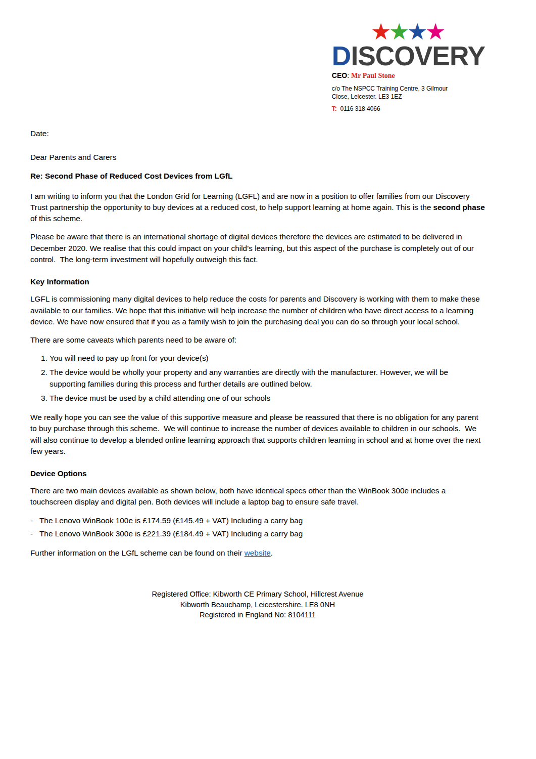★★★★
DISCOVERY
CEO: Mr Paul Stone
c/o The NSPCC Training Centre, 3 Gilmour
Close, Leicester. LE3 1EZ
T: 0116 318 4066
Date:
Dear Parents and Carers
Re: Second Phase of Reduced Cost Devices from LGfL
I am writing to inform you that the London Grid for Learning (LGFL) and are now in a position to offer families from our Discovery Trust partnership the opportunity to buy devices at a reduced cost, to help support learning at home again. This is the second phase of this scheme.
Please be aware that there is an international shortage of digital devices therefore the devices are estimated to be delivered in December 2020. We realise that this could impact on your child’s learning, but this aspect of the purchase is completely out of our control. The long-term investment will hopefully outweigh this fact.
Key Information
LGFL is commissioning many digital devices to help reduce the costs for parents and Discovery is working with them to make these available to our families. We hope that this initiative will help increase the number of children who have direct access to a learning device. We have now ensured that if you as a family wish to join the purchasing deal you can do so through your local school.
There are some caveats which parents need to be aware of:
You will need to pay up front for your device(s)
The device would be wholly your property and any warranties are directly with the manufacturer. However, we will be supporting families during this process and further details are outlined below.
The device must be used by a child attending one of our schools
We really hope you can see the value of this supportive measure and please be reassured that there is no obligation for any parent to buy purchase through this scheme. We will continue to increase the number of devices available to children in our schools. We will also continue to develop a blended online learning approach that supports children learning in school and at home over the next few years.
Device Options
There are two main devices available as shown below, both have identical specs other than the WinBook 300e includes a touchscreen display and digital pen. Both devices will include a laptop bag to ensure safe travel.
The Lenovo WinBook 100e is £174.59 (£145.49 + VAT) Including a carry bag
The Lenovo WinBook 300e is £221.39 (£184.49 + VAT) Including a carry bag
Further information on the LGfL scheme can be found on their website.
Registered Office: Kibworth CE Primary School, Hillcrest Avenue
Kibworth Beauchamp, Leicestershire. LE8 0NH
Registered in England No: 8104111